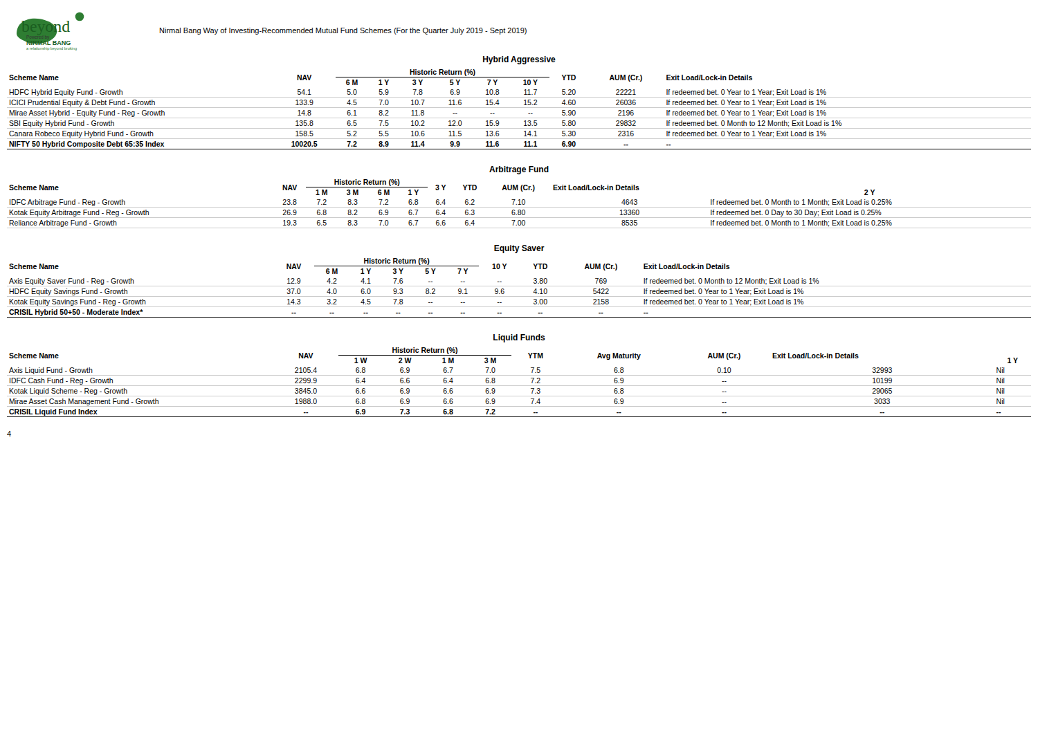beyond Powered by NIRMAL BANG a relationship beyond broking
Nirmal Bang Way of Investing-Recommended Mutual Fund Schemes (For the Quarter July 2019 - Sept 2019)
Hybrid Aggressive
| Scheme Name | NAV | Historic Return (%) | YTD | AUM (Cr.) | Exit Load/Lock-in Details |
| --- | --- | --- | --- | --- | --- |
| 6 M | 1 Y | 3 Y | 5 Y | 7 Y | 10 Y |
| HDFC Hybrid Equity Fund - Growth | 54.1 | 5.0 | 5.9 | 7.8 | 6.9 | 10.8 | 11.7 | 5.20 | 22221 | If redeemed bet. 0 Year to 1 Year; Exit Load is 1% |
| ICICI Prudential Equity & Debt Fund - Growth | 133.9 | 4.5 | 7.0 | 10.7 | 11.6 | 15.4 | 15.2 | 4.60 | 26036 | If redeemed bet. 0 Year to 1 Year; Exit Load is 1% |
| Mirae Asset Hybrid - Equity Fund - Reg - Growth | 14.8 | 6.1 | 8.2 | 11.8 | -- | -- | -- | 5.90 | 2196 | If redeemed bet. 0 Year to 1 Year; Exit Load is 1% |
| SBI Equity Hybrid Fund - Growth | 135.8 | 6.5 | 7.5 | 10.2 | 12.0 | 15.9 | 13.5 | 5.80 | 29832 | If redeemed bet. 0 Month to 12 Month; Exit Load is 1% |
| Canara Robeco Equity Hybrid Fund - Growth | 158.5 | 5.2 | 5.5 | 10.6 | 11.5 | 13.6 | 14.1 | 5.30 | 2316 | If redeemed bet. 0 Year to 1 Year; Exit Load is 1% |
| NIFTY 50 Hybrid Composite Debt 65:35 Index | 10020.5 | 7.2 | 8.9 | 11.4 | 9.9 | 11.6 | 11.1 | 6.90 | -- | -- |
Arbitrage Fund
| Scheme Name | NAV | Historic Return (%) | 3 Y | YTD | AUM (Cr.) | Exit Load/Lock-in Details |
| --- | --- | --- | --- | --- | --- | --- |
| 1 M | 3 M | 6 M | 1 Y | 2 Y |
| IDFC Arbitrage Fund - Reg - Growth | 23.8 | 7.2 | 8.3 | 7.2 | 6.8 | 6.4 | 6.2 | 7.10 | 4643 | If redeemed bet. 0 Month to 1 Month; Exit Load is 0.25% |
| Kotak Equity Arbitrage Fund - Reg - Growth | 26.9 | 6.8 | 8.2 | 6.9 | 6.7 | 6.4 | 6.3 | 6.80 | 13360 | If redeemed bet. 0 Day to 30 Day; Exit Load is 0.25% |
| Reliance Arbitrage Fund - Growth | 19.3 | 6.5 | 8.3 | 7.0 | 6.7 | 6.6 | 6.4 | 7.00 | 8535 | If redeemed bet. 0 Month to 1 Month; Exit Load is 0.25% |
Equity Saver
| Scheme Name | NAV | Historic Return (%) | 10 Y | YTD | AUM (Cr.) | Exit Load/Lock-in Details |
| --- | --- | --- | --- | --- | --- | --- |
| 6 M | 1 Y | 3 Y | 5 Y | 7 Y |
| Axis Equity Saver Fund - Reg - Growth | 12.9 | 4.2 | 4.1 | 7.6 | -- | -- | -- | 3.80 | 769 | If redeemed bet. 0 Month to 12 Month; Exit Load is 1% |
| HDFC Equity Savings Fund - Growth | 37.0 | 4.0 | 6.0 | 9.3 | 8.2 | 9.1 | 9.6 | 4.10 | 5422 | If redeemed bet. 0 Year to 1 Year; Exit Load is 1% |
| Kotak Equity Savings Fund - Reg - Growth | 14.3 | 3.2 | 4.5 | 7.8 | -- | -- | -- | 3.00 | 2158 | If redeemed bet. 0 Year to 1 Year; Exit Load is 1% |
| CRISIL Hybrid 50+50 - Moderate Index* | -- | -- | -- | -- | -- | -- | -- | -- | -- | -- |
Liquid Funds
| Scheme Name | NAV | Historic Return (%) | YTM | Avg Maturity | AUM (Cr.) | Exit Load/Lock-in Details |
| --- | --- | --- | --- | --- | --- | --- |
| 1 W | 2 W | 1 M | 3 M | 1 Y |
| Axis Liquid Fund - Growth | 2105.4 | 6.8 | 6.9 | 6.7 | 7.0 | 7.5 | 6.8 | 0.10 | 32993 | Nil |
| IDFC Cash Fund - Reg - Growth | 2299.9 | 6.4 | 6.6 | 6.4 | 6.8 | 7.2 | 6.9 | -- | 10199 | Nil |
| Kotak Liquid Scheme - Reg - Growth | 3845.0 | 6.6 | 6.9 | 6.6 | 6.9 | 7.3 | 6.8 | -- | 29065 | Nil |
| Mirae Asset Cash Management Fund - Growth | 1988.0 | 6.8 | 6.9 | 6.6 | 6.9 | 7.4 | 6.9 | -- | 3033 | Nil |
| CRISIL Liquid Fund Index | -- | 6.9 | 7.3 | 6.8 | 7.2 | -- | -- | -- | -- | -- |
4